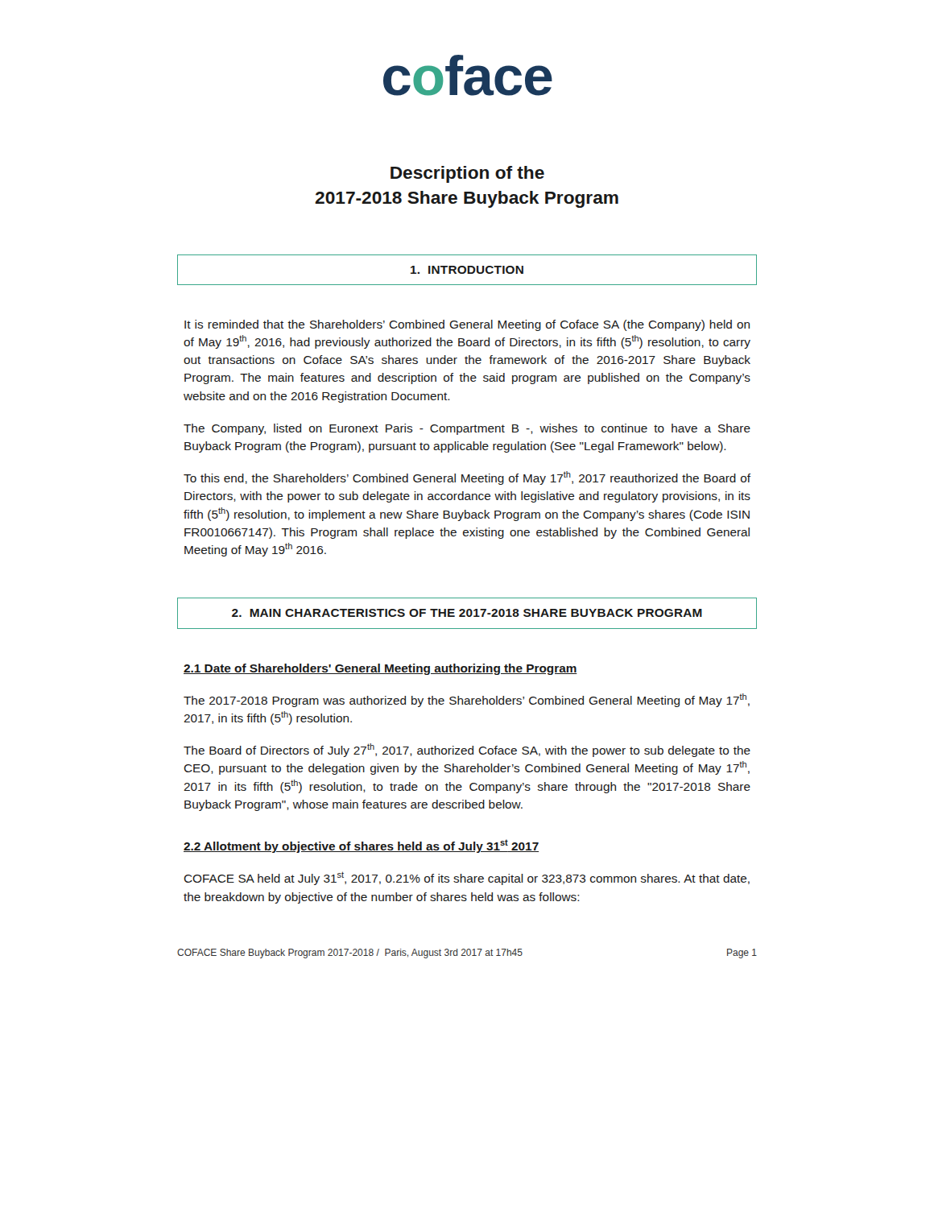coface
Description of the
2017-2018 Share Buyback Program
1. INTRODUCTION
It is reminded that the Shareholders’ Combined General Meeting of Coface SA (the Company) held on of May 19th, 2016, had previously authorized the Board of Directors, in its fifth (5th) resolution, to carry out transactions on Coface SA’s shares under the framework of the 2016-2017 Share Buyback Program. The main features and description of the said program are published on the Company’s website and on the 2016 Registration Document.
The Company, listed on Euronext Paris - Compartment B -, wishes to continue to have a Share Buyback Program (the Program), pursuant to applicable regulation (See "Legal Framework" below).
To this end, the Shareholders’ Combined General Meeting of May 17th, 2017 reauthorized the Board of Directors, with the power to sub delegate in accordance with legislative and regulatory provisions, in its fifth (5th) resolution, to implement a new Share Buyback Program on the Company’s shares (Code ISIN FR0010667147). This Program shall replace the existing one established by the Combined General Meeting of May 19th 2016.
2. MAIN CHARACTERISTICS OF THE 2017-2018 SHARE BUYBACK PROGRAM
2.1 Date of Shareholders' General Meeting authorizing the Program
The 2017-2018 Program was authorized by the Shareholders’ Combined General Meeting of May 17th, 2017, in its fifth (5th) resolution.
The Board of Directors of July 27th, 2017, authorized Coface SA, with the power to sub delegate to the CEO, pursuant to the delegation given by the Shareholder’s Combined General Meeting of May 17th, 2017 in its fifth (5th) resolution, to trade on the Company’s share through the "2017-2018 Share Buyback Program", whose main features are described below.
2.2 Allotment by objective of shares held as of July 31st 2017
COFACE SA held at July 31st, 2017, 0.21% of its share capital or 323,873 common shares. At that date, the breakdown by objective of the number of shares held was as follows:
COFACE Share Buyback Program 2017-2018 / Paris, August 3rd 2017 at 17h45
Page 1